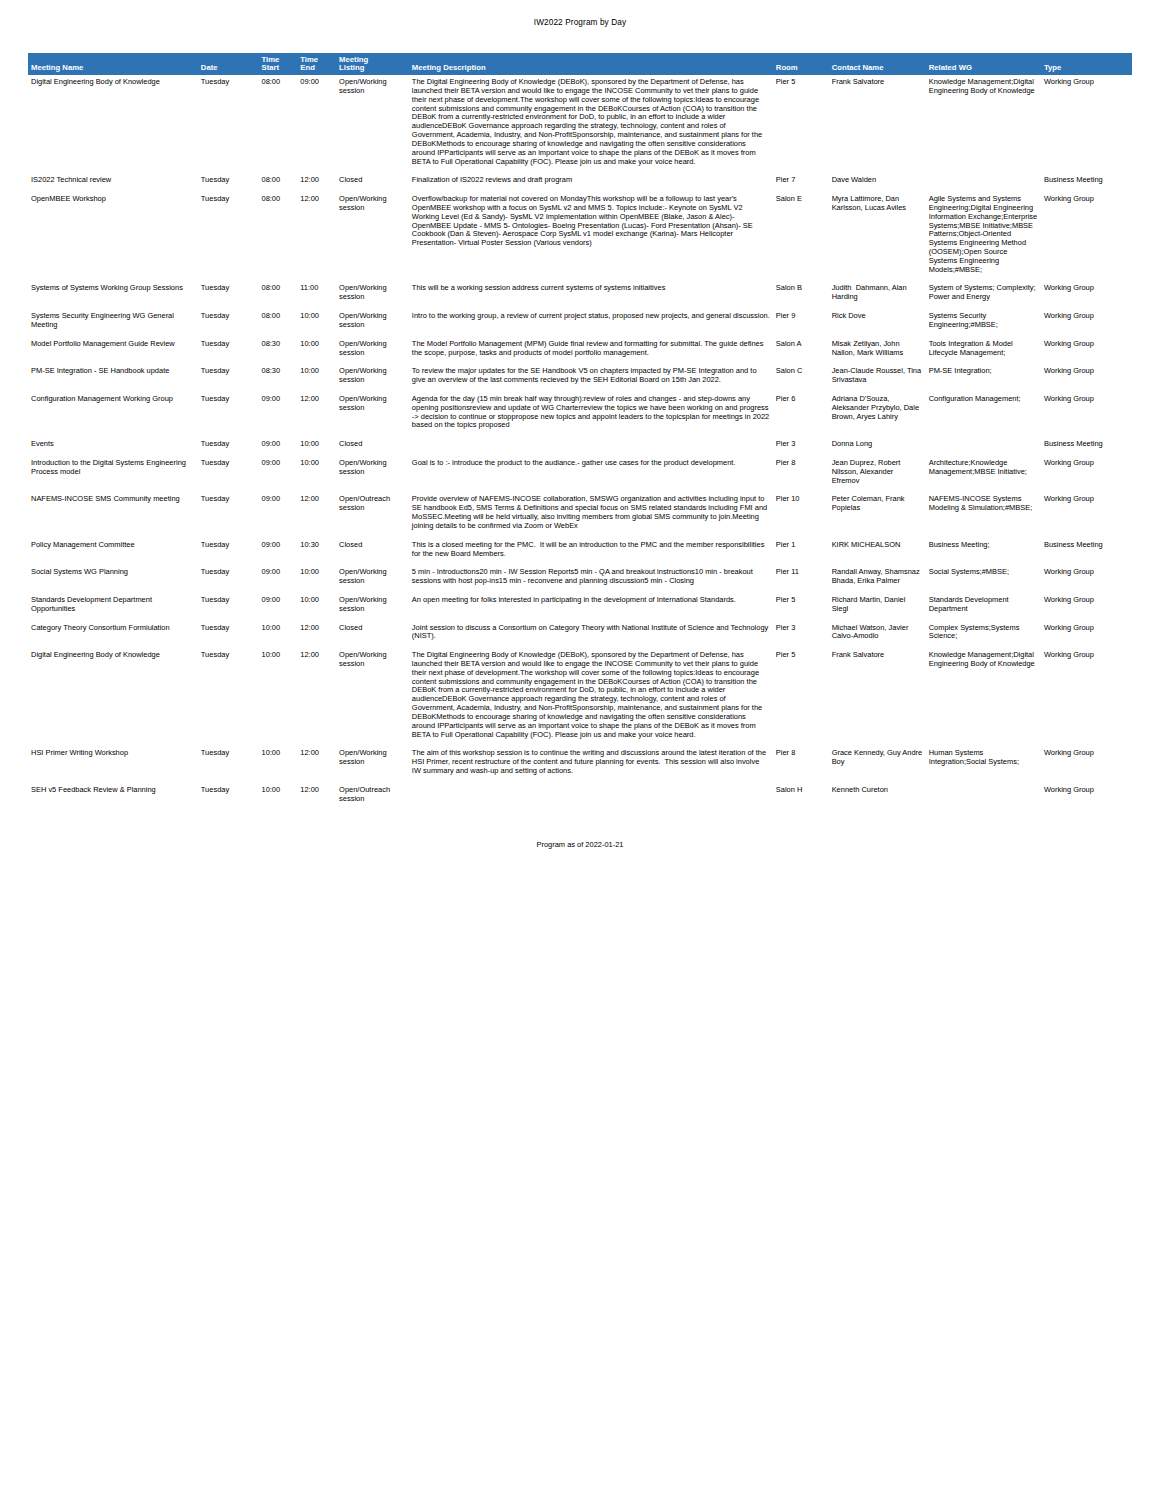IW2022 Program by Day
| Meeting Name | Date | Time Start | Time End | Meeting Listing | Meeting Description | Room | Contact Name | Related WG | Type |
| --- | --- | --- | --- | --- | --- | --- | --- | --- | --- |
| Digital Engineering Body of Knowledge | Tuesday | 08:00 | 09:00 | Open/Working session | The Digital Engineering Body of Knowledge (DEBoK), sponsored by the Department of Defense, has launched their BETA version and would like to engage the INCOSE Community to vet their plans to guide their next phase of development.The workshop will cover some of the following topics:Ideas to encourage content submissions and community engagement in the DEBoKCourses of Action (COA) to transition the DEBoK from a currently-restricted environment for DoD, to public, in an effort to include a wider audienceDEBoK Governance approach regarding the strategy, technology, content and roles of Government, Academia, Industry, and Non-ProfitSponsorship, maintenance, and sustainment plans for the DEBoKMethods to encourage sharing of knowledge and navigating the often sensitive considerations around IPParticipants will serve as an important voice to shape the plans of the DEBoK as it moves from BETA to Full Operational Capability (FOC). Please join us and make your voice heard. | Pier 5 | Frank Salvatore | Knowledge Management;Digital Engineering Body of Knowledge | Working Group |
| IS2022 Technical review | Tuesday | 08:00 | 12:00 | Closed | Finalization of IS2022 reviews and draft program | Pier 7 | Dave Walden | | Business Meeting |
| OpenMBEE Workshop | Tuesday | 08:00 | 12:00 | Open/Working session | Overflow/backup for material not covered on MondayThis workshop will be a followup to last year's OpenMBEE workshop with a focus on SysML v2 and MMS 5. Topics include:- Keynote on SysML V2 Working Level (Ed & Sandy)- SysML V2 Implementation within OpenMBEE (Blake, Jason & Alec)- OpenMBEE Update - MMS 5- Ontologies- Boeing Presentation (Lucas)- Ford Presentation (Ahsan)- SE Cookbook (Dan & Steven)- Aerospace Corp SysML v1 model exchange (Karina)- Mars Helicopter Presentation- Virtual Poster Session (Various vendors) | Salon E | Myra Lattimore, Dan Karlsson, Lucas Aviles | Agile Systems and Systems Engineering;Digital Engineering Information Exchange;Enterprise Systems;MBSE Initiative;MBSE Patterns;Object-Oriented Systems Engineering Method (OOSEM);Open Source Systems Engineering Models;#MBSE; | Working Group |
| Systems of Systems Working Group Sessions | Tuesday | 08:00 | 11:00 | Open/Working session | This will be a working session address current systems of systems initiaitives | Salon B | Judith Dahmann, Alan Harding | System of Systems; Complexity; Power and Energy | Working Group |
| Systems Security Engineering WG General Meeting | Tuesday | 08:00 | 10:00 | Open/Working session | Intro to the working group, a review of current project status, proposed new projects, and general discussion. | Pier 9 | Rick Dove | Systems Security Engineering;#MBSE; | Working Group |
| Model Portfolio Management Guide Review | Tuesday | 08:30 | 10:00 | Open/Working session | The Model Portfolio Management (MPM) Guide final review and formatting for submittal. The guide defines the scope, purpose, tasks and products of model portfolio management. | Salon A | Misak Zetilyan, John Nallon, Mark Williams | Tools Integration & Model Lifecycle Management; | Working Group |
| PM-SE Integration - SE Handbook update | Tuesday | 08:30 | 10:00 | Open/Working session | To review the major updates for the SE Handbook V5 on chapters impacted by PM-SE Integration and to give an overview of the last comments recieved by the SEH Editorial Board on 15th Jan 2022. | Salon C | Jean-Claude Roussel, Tina Srivastava | PM-SE Integration; | Working Group |
| Configuration Management Working Group | Tuesday | 09:00 | 12:00 | Open/Working session | Agenda for the day (15 min break half way through):review of roles and changes - and step-downs any opening positionsreview and update of WG Charterreview the topics we have been working on and progress -> decision to continue or stoppropose new topics and appoint leaders to the topicsplan for meetings in 2022 based on the topics proposed | Pier 6 | Adriana D'Souza, Aleksander Przybylo, Dale Brown, Aryes Lahiry | Configuration Management; | Working Group |
| Events | Tuesday | 09:00 | 10:00 | Closed | | Pier 3 | Donna Long | | Business Meeting |
| Introduction to the Digital Systems Engineering Process model | Tuesday | 09:00 | 10:00 | Open/Working session | Goal is to :- introduce the product to the audiance.- gather use cases for the product development. | Pier 8 | Jean Duprez, Robert Nilsson, Alexander Efremov | Architecture;Knowledge Management;MBSE Initiative; | Working Group |
| NAFEMS-INCOSE SMS Community meeting | Tuesday | 09:00 | 12:00 | Open/Outreach session | Provide overview of NAFEMS-INCOSE collaboration, SMSWG organization and activities including input to SE handbook Ed5, SMS Terms & Definitions and special focus on SMS related standards including FMI and MoSSEC.Meeting will be held virtually, also inviting members from global SMS community to join.Meeting joining details to be confirmed via Zoom or WebEx | Pier 10 | Peter Coleman, Frank Popielas | NAFEMS-INCOSE Systems Modeling & Simulation;#MBSE; | Working Group |
| Policy Management Committee | Tuesday | 09:00 | 10:30 | Closed | This is a closed meeting for the PMC. It will be an introduction to the PMC and the member responsibilities for the new Board Members. | Pier 1 | KIRK MICHEALSON | Business Meeting; | Business Meeting |
| Social Systems WG Planning | Tuesday | 09:00 | 10:00 | Open/Working session | 5 min - Introductions20 min - IW Session Reports5 min - QA and breakout instructions10 min - breakout sessions with host pop-ins15 min - reconvene and planning discussion5 min - Closing | Pier 11 | Randall Anway, Shamsnaz Bhada, Erika Palmer | Social Systems;#MBSE; | Working Group |
| Standards Development Department Opportunities | Tuesday | 09:00 | 10:00 | Open/Working session | An open meeting for folks interested in participating in the development of International Standards. | Pier 5 | Richard Martin, Daniel Siegl | Standards Development Department | Working Group |
| Category Theory Consortium Formiulation | Tuesday | 10:00 | 12:00 | Closed | Joint session to discuss a Consortium on Category Theory with National Institute of Science and Technology (NIST). | Pier 3 | Michael Watson, Javier Calvo-Amodio | Complex Systems;Systems Science; | Working Group |
| Digital Engineering Body of Knowledge | Tuesday | 10:00 | 12:00 | Open/Working session | The Digital Engineering Body of Knowledge (DEBoK), sponsored by the Department of Defense, has launched their BETA version and would like to engage the INCOSE Community to vet their plans to guide their next phase of development.The workshop will cover some of the following topics:Ideas to encourage content submissions and community engagement in the DEBoKCourses of Action (COA) to transition the DEBoK from a currently-restricted environment for DoD, to public, in an effort to include a wider audienceDEBoK Governance approach regarding the strategy, technology, content and roles of Government, Academia, Industry, and Non-ProfitSponsorship, maintenance, and sustainment plans for the DEBoKMethods to encourage sharing of knowledge and navigating the often sensitive considerations around IPParticipants will serve as an important voice to shape the plans of the DEBoK as it moves from BETA to Full Operational Capability (FOC). Please join us and make your voice heard. | Pier 5 | Frank Salvatore | Knowledge Management;Digital Engineering Body of Knowledge | Working Group |
| HSI Primer Writing Workshop | Tuesday | 10:00 | 12:00 | Open/Working session | The aim of this workshop session is to continue the writing and discussions around the latest iteration of the HSI Primer, recent restructure of the content and future planning for events. This session will also involve IW summary and wash-up and setting of actions. | Pier 8 | Grace Kennedy, Guy Andre Boy | Human Systems Integration;Social Systems; | Working Group |
| SEH v5 Feedback Review & Planning | Tuesday | 10:00 | 12:00 | Open/Outreach session | | Salon H | Kenneth Cureton | | Working Group |
Program as of 2022-01-21